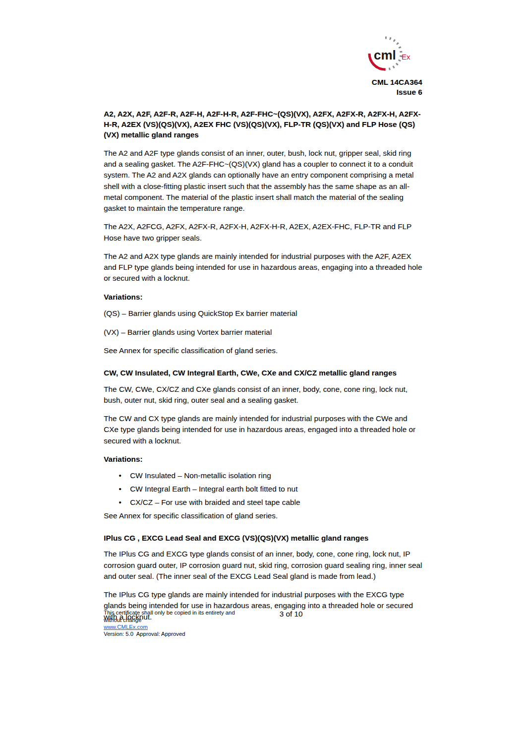cml Ex
CML 14CA364
Issue 6
A2, A2X, A2F, A2F-R, A2F-H, A2F-H-R, A2F-FHC~(QS)(VX), A2FX, A2FX-R, A2FX-H, A2FX-H-R, A2EX (VS)(QS)(VX), A2EX FHC (VS)(QS)(VX), FLP-TR (QS)(VX) and FLP Hose (QS)(VX) metallic gland ranges
The A2 and A2F type glands consist of an inner, outer, bush, lock nut, gripper seal, skid ring and a sealing gasket. The A2F-FHC~(QS)(VX) gland has a coupler to connect it to a conduit system. The A2 and A2X glands can optionally have an entry component comprising a metal shell with a close-fitting plastic insert such that the assembly has the same shape as an all-metal component. The material of the plastic insert shall match the material of the sealing gasket to maintain the temperature range.
The A2X, A2FCG, A2FX, A2FX-R, A2FX-H, A2FX-H-R, A2EX, A2EX-FHC, FLP-TR and FLP Hose have two gripper seals.
The A2 and A2X type glands are mainly intended for industrial purposes with the A2F, A2EX and FLP type glands being intended for use in hazardous areas, engaging into a threaded hole or secured with a locknut.
Variations:
(QS) – Barrier glands using QuickStop Ex barrier material
(VX) – Barrier glands using Vortex barrier material
See Annex for specific classification of gland series.
CW, CW Insulated, CW Integral Earth, CWe, CXe and CX/CZ metallic gland ranges
The CW, CWe, CX/CZ and CXe glands consist of an inner, body, cone, cone ring, lock nut, bush, outer nut, skid ring, outer seal and a sealing gasket.
The CW and CX type glands are mainly intended for industrial purposes with the CWe and CXe type glands being intended for use in hazardous areas, engaged into a threaded hole or secured with a locknut.
Variations:
CW Insulated – Non-metallic isolation ring
CW Integral Earth – Integral earth bolt fitted to nut
CX/CZ – For use with braided and steel tape cable
See Annex for specific classification of gland series.
IPlus CG , EXCG Lead Seal and EXCG (VS)(QS)(VX) metallic gland ranges
The IPlus CG and EXCG type glands consist of an inner, body, cone, cone ring, lock nut, IP corrosion guard outer, IP corrosion guard nut, skid ring, corrosion guard sealing ring, inner seal and outer seal. (The inner seal of the EXCG Lead Seal gland is made from lead.)
The IPlus CG type glands are mainly intended for industrial purposes with the EXCG type glands being intended for use in hazardous areas, engaging into a threaded hole or secured with a locknut.
This certificate shall only be copied in its entirety and without change
www.CMLEx.com
Version: 5.0 Approval: Approved
3 of 10